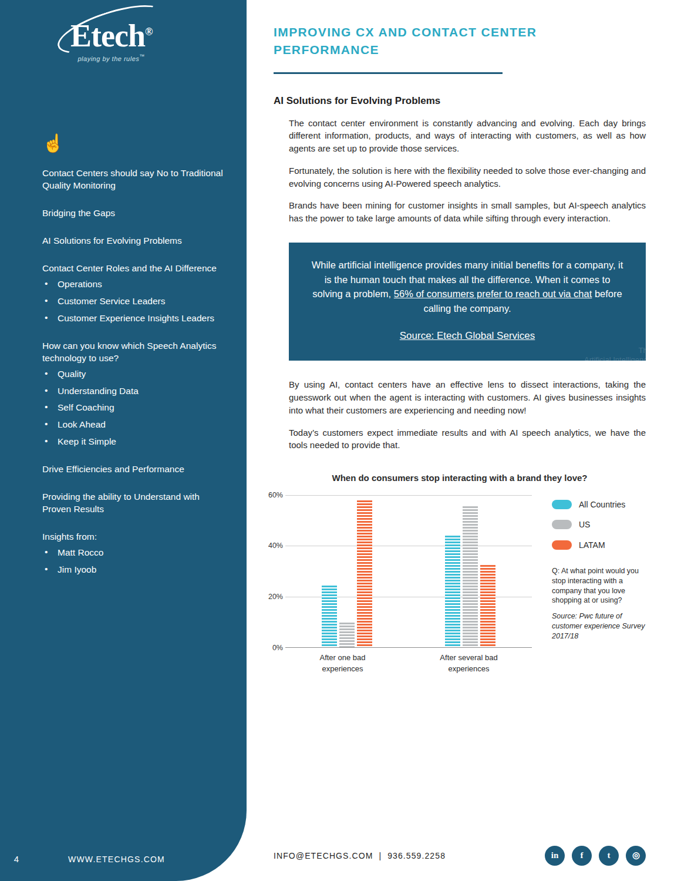Etech®
playing by the rules™
☝
Contact Centers should say No to Traditional Quality Monitoring
Bridging the Gaps
AI Solutions for Evolving Problems
Contact Center Roles and the AI Difference
Operations
Customer Service Leaders
Customer Experience Insights Leaders
How can you know which Speech Analytics technology to use?
Quality
Understanding Data
Self Coaching
Look Ahead
Keep it Simple
Drive Efficiencies and Performance
Providing the ability to Understand with Proven Results
Insights from:
Matt Rocco
Jim Iyoob
4
WWW.ETECHGS.COM
Improving CX and Contact Center Performance
AI Solutions for Evolving Problems
The contact center environment is constantly advancing and evolving. Each day brings different information, products, and ways of interacting with customers, as well as how agents are set up to provide those services.
Fortunately, the solution is here with the flexibility needed to solve those ever-changing and evolving concerns using AI-Powered speech analytics.
Brands have been mining for customer insights in small samples, but AI-speech analytics has the power to take large amounts of data while sifting through every interaction.
While artificial intelligence provides many initial benefits for a company, it is the human touch that makes all the difference. When it comes to solving a problem, 56% of consumers prefer to reach out via chat before calling the company.
Source: Etech Global Services
The
Artificial Intelligence
By using AI, contact centers have an effective lens to dissect interactions, taking the guesswork out when the agent is interacting with customers. AI gives businesses insights into what their customers are experiencing and needing now!
Today’s customers expect immediate results and with AI speech analytics, we have the tools needed to provide that.
When do consumers stop interacting with a brand they love?
60% 40% 20% 0%
After one bad
experiences
After several bad
experiences
All Countries
US
LATAM
Q: At what point would you stop interacting with a company that you love shopping at or using? Source: Pwc future of customer experience Survey 2017/18
INFO@ETECHGS.COM | 936.559.2258
in f t ◎